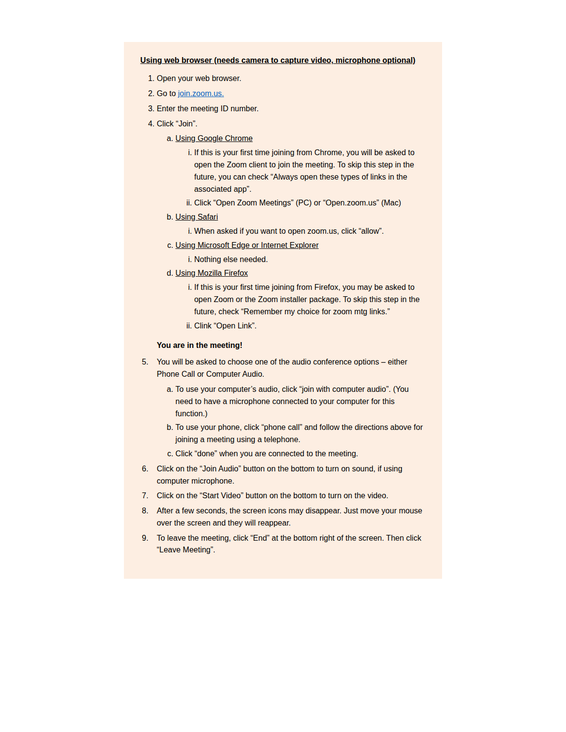Using web browser (needs camera to capture video, microphone optional)
Open your web browser.
Go to join.zoom.us.
Enter the meeting ID number.
Click “Join”.
Using Google Chrome
If this is your first time joining from Chrome, you will be asked to open the Zoom client to join the meeting. To skip this step in the future, you can check “Always open these types of links in the associated app”.
Click “Open Zoom Meetings” (PC) or “Open.zoom.us” (Mac)
Using Safari
When asked if you want to open zoom.us, click “allow”.
Using Microsoft Edge or Internet Explorer
Nothing else needed.
Using Mozilla Firefox
If this is your first time joining from Firefox, you may be asked to open Zoom or the Zoom installer package. To skip this step in the future, check “Remember my choice for zoom mtg links.”
Clink “Open Link”.
You are in the meeting!
You will be asked to choose one of the audio conference options – either Phone Call or Computer Audio.
To use your computer’s audio, click “join with computer audio”. (You need to have a microphone connected to your computer for this function.)
To use your phone, click “phone call” and follow the directions above for joining a meeting using a telephone.
Click “done” when you are connected to the meeting.
Click on the “Join Audio” button on the bottom to turn on sound, if using computer microphone.
Click on the “Start Video” button on the bottom to turn on the video.
After a few seconds, the screen icons may disappear. Just move your mouse over the screen and they will reappear.
To leave the meeting, click “End” at the bottom right of the screen. Then click “Leave Meeting”.